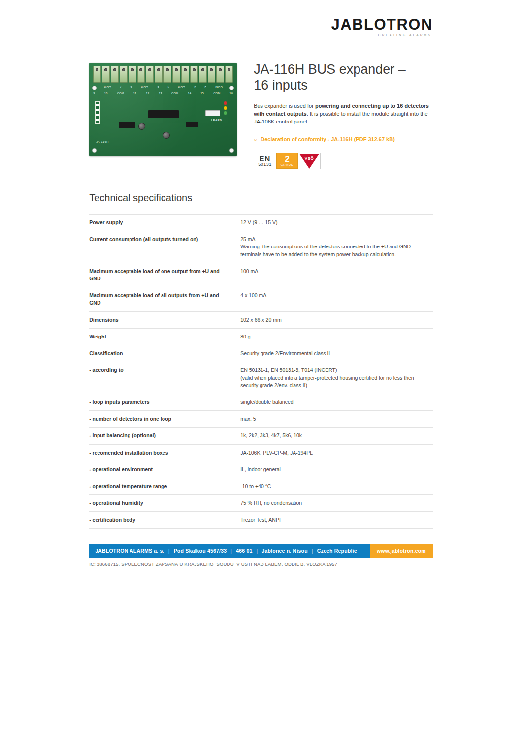JABLOTRON
CREATING ALARMS
8 COM 76 COM 54 COM 32 COM 1
910 COM 1112 13 COM 1415 COM 16
LEARN
JA-116H
JA-116H BUS expander –
16 inputs
Bus expander is used for powering and connecting up to 16 detectors with contact outputs. It is possible to install the module straight into the JA-106K control panel.
○ Declaration of conformity - JA-116H (PDF 312.67 kB)
EN
50131
2
GRADE
VSÖ
Technical specifications
| Power supply | 12 V (9 … 15 V) |
| Current consumption (all outputs turned on) | 25 mA Warning: the consumptions of the detectors connected to the +U and GND terminals have to be added to the system power backup calculation. |
| Maximum acceptable load of one output from +U and GND | 100 mA |
| Maximum acceptable load of all outputs from +U and GND | 4 x 100 mA |
| Dimensions | 102 x 66 x 20 mm |
| Weight | 80 g |
| Classification | Security grade 2/Environmental class II |
| - according to | EN 50131-1, EN 50131-3, T014 (INCERT) (valid when placed into a tamper-protected housing certified for no less then security grade 2/env. class II) |
| - loop inputs parameters | single/double balanced |
| - number of detectors in one loop | max. 5 |
| - input balancing (optional) | 1k, 2k2, 3k3, 4k7, 5k6, 10k |
| - recomended installation boxes | JA-106K, PLV-CP-M, JA-194PL |
| - operational environment | II., indoor general |
| - operational temperature range | -10 to +40 °C |
| - operational humidity | 75 % RH, no condensation |
| - certification body | Trezor Test, ANPI |
JABLOTRON ALARMS a. s. | Pod Skalkou 4567/33 | 466 01 | Jablonec n. Nisou | Czech Republic
www.jablotron.com
IČ: 28668715. SPOLEČNOST ZAPSANÁ U KRAJSKÉHO SOUDU V ÚSTÍ NAD LABEM. ODDÍL B. VLOŽKA 1957